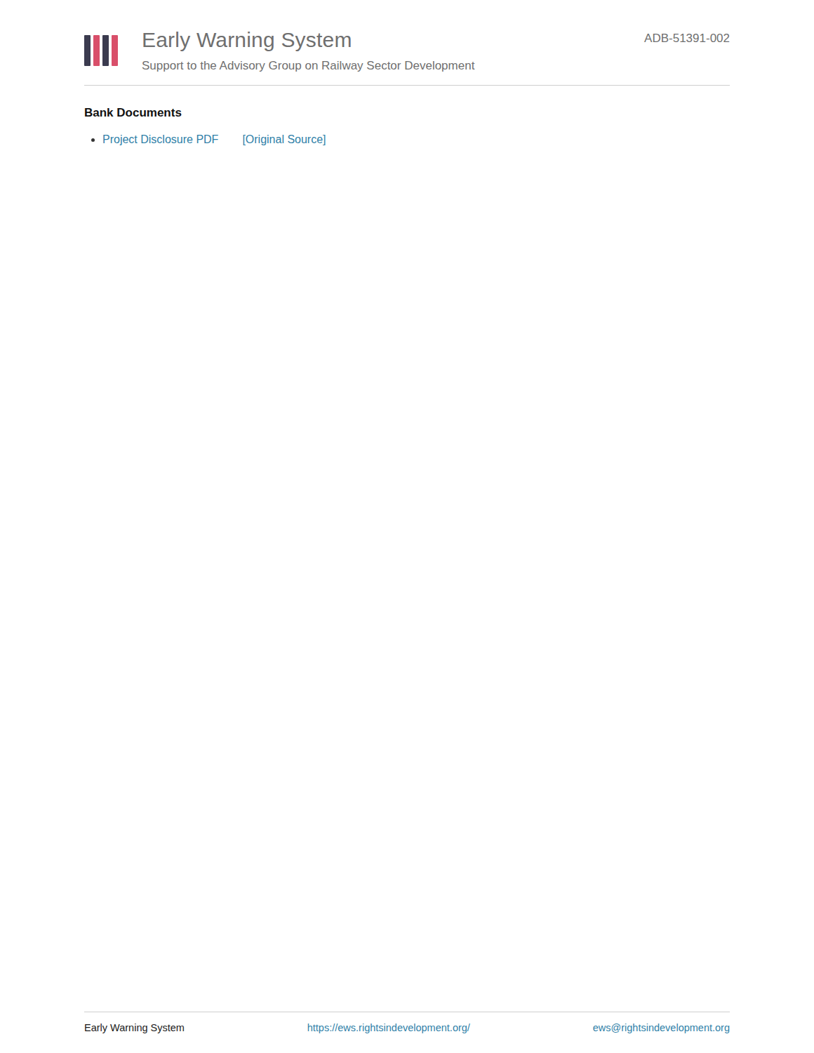Early Warning System
Support to the Advisory Group on Railway Sector Development
ADB-51391-002
Bank Documents
Project Disclosure PDF [Original Source]
Early Warning System
https://ews.rightsindevelopment.org/
ews@rightsindevelopment.org